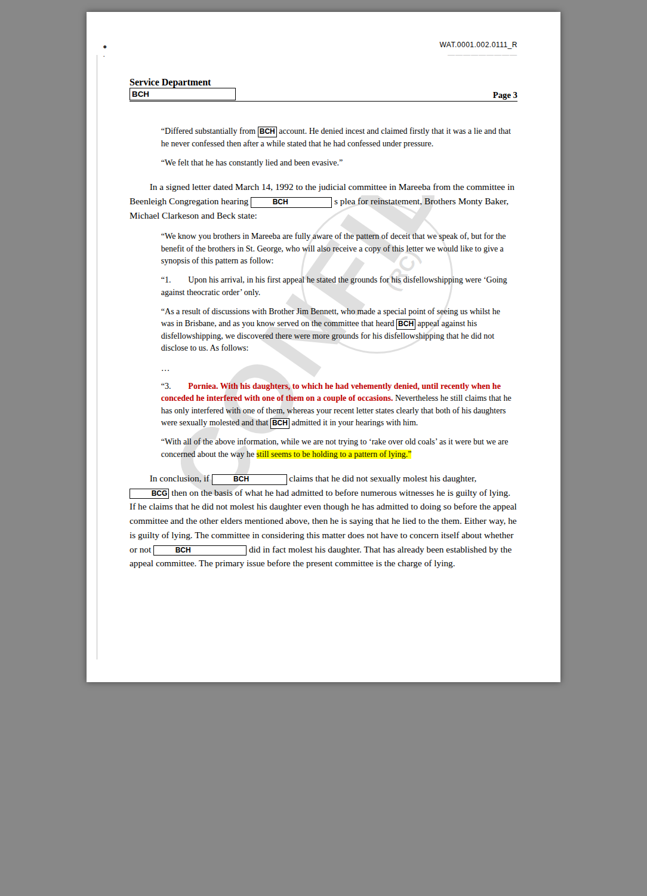WAT.0001.002.0111_R
—————————
•
·
Service Department
BCH Page 3
(RC)
CONFIDENTIAL
“Differed substantially from BCH account. He denied incest and claimed firstly that it was a lie and that he never confessed then after a while stated that he had confessed under pressure.
“We felt that he has constantly lied and been evasive.”
In a signed letter dated March 14, 1992 to the judicial committee in Mareeba from the committee in Beenleigh Congregation hearing BCH s plea for reinstatement, Brothers Monty Baker, Michael Clarkeson and Beck state:
“We know you brothers in Mareeba are fully aware of the pattern of deceit that we speak of, but for the benefit of the brothers in St. George, who will also receive a copy of this letter we would like to give a synopsis of this pattern as follow:
“1. Upon his arrival, in his first appeal he stated the grounds for his disfellowshipping were ‘Going against theocratic order’ only.
“As a result of discussions with Brother Jim Bennett, who made a special point of seeing us whilst he was in Brisbane, and as you know served on the committee that heard BCH appeal against his disfellowshipping, we discovered there were more grounds for his disfellowshipping that he did not disclose to us. As follows:
…
“3. Porniea. With his daughters, to which he had vehemently denied, until recently when he conceded he interfered with one of them on a couple of occasions. Nevertheless he still claims that he has only interfered with one of them, whereas your recent letter states clearly that both of his daughters were sexually molested and that BCH admitted it in your hearings with him.
“With all of the above information, while we are not trying to ‘rake over old coals’ as it were but we are concerned about the way he still seems to be holding to a pattern of lying.”
In conclusion, if BCH claims that he did not sexually molest his daughter, BCG then on the basis of what he had admitted to before numerous witnesses he is guilty of lying. If he claims that he did not molest his daughter even though he has admitted to doing so before the appeal committee and the other elders mentioned above, then he is saying that he lied to the them. Either way, he is guilty of lying. The committee in considering this matter does not have to concern itself about whether or not BCH did in fact molest his daughter. That has already been established by the appeal committee. The primary issue before the present committee is the charge of lying.